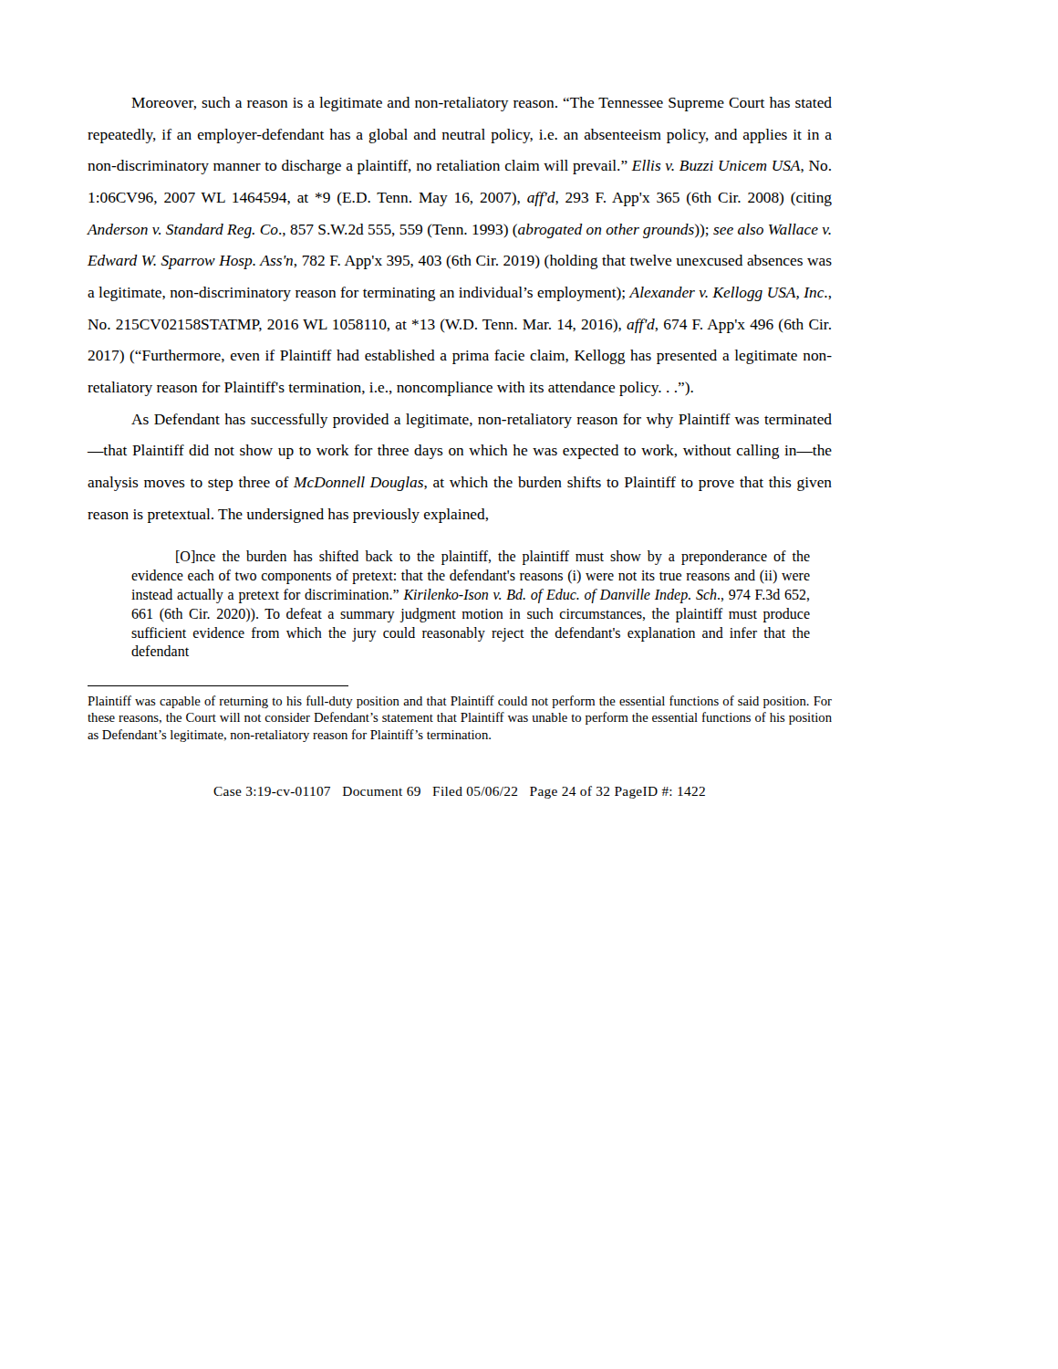Moreover, such a reason is a legitimate and non-retaliatory reason. “The Tennessee Supreme Court has stated repeatedly, if an employer-defendant has a global and neutral policy, i.e. an absenteeism policy, and applies it in a non-discriminatory manner to discharge a plaintiff, no retaliation claim will prevail.” Ellis v. Buzzi Unicem USA, No. 1:06CV96, 2007 WL 1464594, at *9 (E.D. Tenn. May 16, 2007), aff'd, 293 F. App'x 365 (6th Cir. 2008) (citing Anderson v. Standard Reg. Co., 857 S.W.2d 555, 559 (Tenn. 1993) (abrogated on other grounds)); see also Wallace v. Edward W. Sparrow Hosp. Ass'n, 782 F. App'x 395, 403 (6th Cir. 2019) (holding that twelve unexcused absences was a legitimate, non-discriminatory reason for terminating an individual’s employment); Alexander v. Kellogg USA, Inc., No. 215CV02158STATMP, 2016 WL 1058110, at *13 (W.D. Tenn. Mar. 14, 2016), aff'd, 674 F. App'x 496 (6th Cir. 2017) (“Furthermore, even if Plaintiff had established a prima facie claim, Kellogg has presented a legitimate non-retaliatory reason for Plaintiff's termination, i.e., noncompliance with its attendance policy. . .”).
As Defendant has successfully provided a legitimate, non-retaliatory reason for why Plaintiff was terminated—that Plaintiff did not show up to work for three days on which he was expected to work, without calling in—the analysis moves to step three of McDonnell Douglas, at which the burden shifts to Plaintiff to prove that this given reason is pretextual. The undersigned has previously explained,
[O]nce the burden has shifted back to the plaintiff, the plaintiff must show by a preponderance of the evidence each of two components of pretext: that the defendant's reasons (i) were not its true reasons and (ii) were instead actually a pretext for discrimination.” Kirilenko-Ison v. Bd. of Educ. of Danville Indep. Sch., 974 F.3d 652, 661 (6th Cir. 2020)). To defeat a summary judgment motion in such circumstances, the plaintiff must produce sufficient evidence from which the jury could reasonably reject the defendant's explanation and infer that the defendant
Plaintiff was capable of returning to his full-duty position and that Plaintiff could not perform the essential functions of said position. For these reasons, the Court will not consider Defendant’s statement that Plaintiff was unable to perform the essential functions of his position as Defendant’s legitimate, non-retaliatory reason for Plaintiff’s termination.
Case 3:19-cv-01107 Document 69 Filed 05/06/22 Page 24 of 32 PageID #: 1422